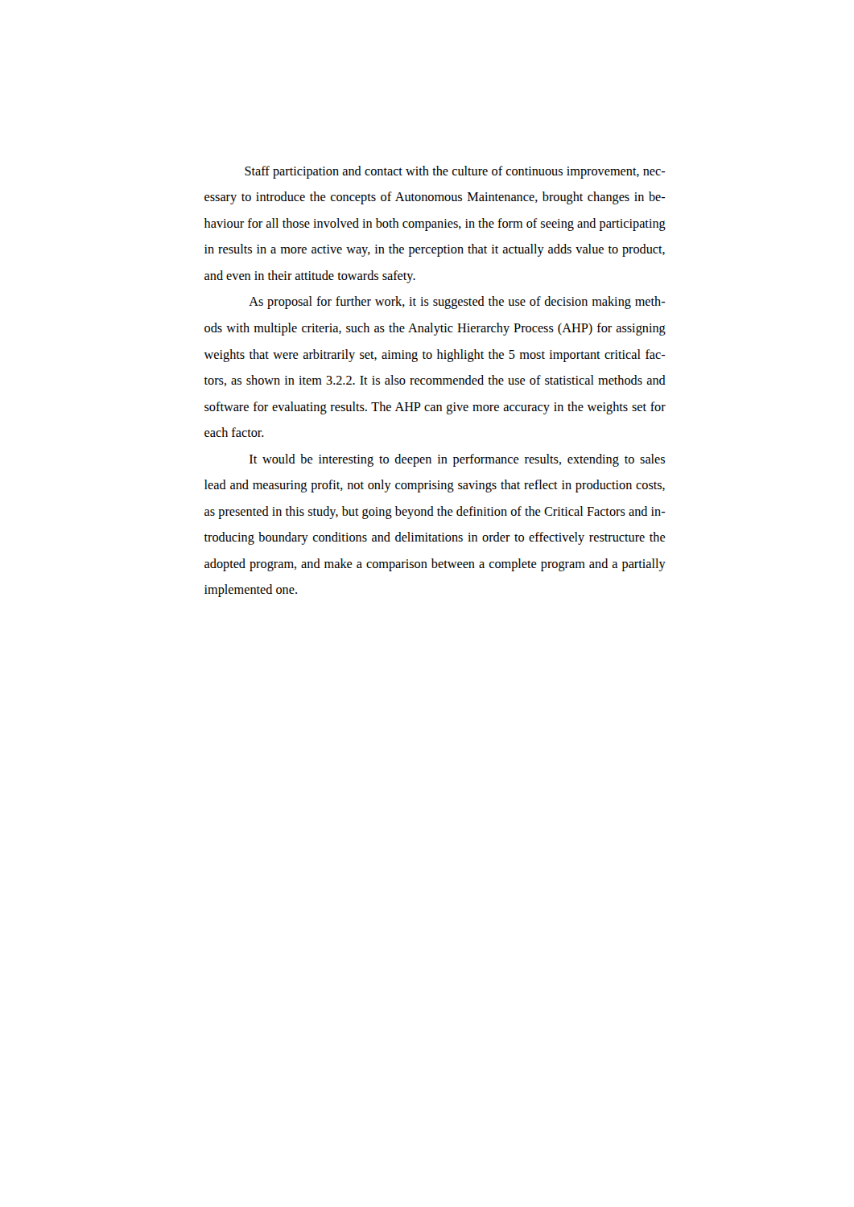Staff participation and contact with the culture of continuous improvement, necessary to introduce the concepts of Autonomous Maintenance, brought changes in behaviour for all those involved in both companies, in the form of seeing and partici­pating in results in a more active way, in the perception that it actually adds value to product, and even in their attitude towards safety.
As proposal for further work, it is suggested the use of decision making methods with multiple criteria, such as the Analytic Hierarchy Process (AHP) for assigning weights that were arbitrarily set, aiming to highlight the 5 most important critical factors, as shown in item 3.2.2. It is also recommended the use of statistical methods and software for evaluating results. The AHP can give more accuracy in the weights set for each factor.
It would be interesting to deepen in performance results, extending to sales lead and measuring profit, not only comprising savings that reflect in production costs, as presented in this study, but going beyond the definition of the Critical Fac­tors and introducing boundary conditions and delimitations in order to effectively restructure the adopted program, and make a comparison between a complete pro­gram and a partially implemented one.